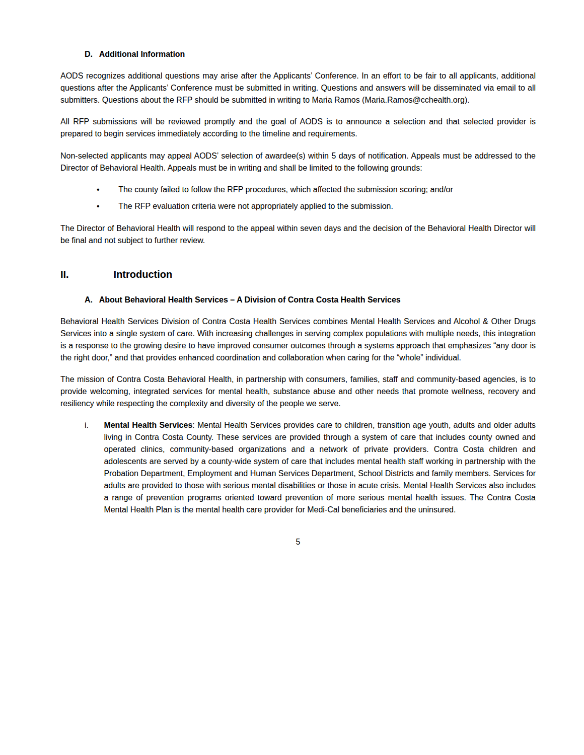D. Additional Information
AODS recognizes additional questions may arise after the Applicants’ Conference. In an effort to be fair to all applicants, additional questions after the Applicants’ Conference must be submitted in writing. Questions and answers will be disseminated via email to all submitters. Questions about the RFP should be submitted in writing to Maria Ramos (Maria.Ramos@cchealth.org).
All RFP submissions will be reviewed promptly and the goal of AODS is to announce a selection and that selected provider is prepared to begin services immediately according to the timeline and requirements.
Non-selected applicants may appeal AODS’ selection of awardee(s) within 5 days of notification. Appeals must be addressed to the Director of Behavioral Health. Appeals must be in writing and shall be limited to the following grounds:
The county failed to follow the RFP procedures, which affected the submission scoring; and/or
The RFP evaluation criteria were not appropriately applied to the submission.
The Director of Behavioral Health will respond to the appeal within seven days and the decision of the Behavioral Health Director will be final and not subject to further review.
II. Introduction
A. About Behavioral Health Services – A Division of Contra Costa Health Services
Behavioral Health Services Division of Contra Costa Health Services combines Mental Health Services and Alcohol & Other Drugs Services into a single system of care. With increasing challenges in serving complex populations with multiple needs, this integration is a response to the growing desire to have improved consumer outcomes through a systems approach that emphasizes “any door is the right door,” and that provides enhanced coordination and collaboration when caring for the “whole” individual.
The mission of Contra Costa Behavioral Health, in partnership with consumers, families, staff and community-based agencies, is to provide welcoming, integrated services for mental health, substance abuse and other needs that promote wellness, recovery and resiliency while respecting the complexity and diversity of the people we serve.
i. Mental Health Services: Mental Health Services provides care to children, transition age youth, adults and older adults living in Contra Costa County. These services are provided through a system of care that includes county owned and operated clinics, community-based organizations and a network of private providers. Contra Costa children and adolescents are served by a county-wide system of care that includes mental health staff working in partnership with the Probation Department, Employment and Human Services Department, School Districts and family members. Services for adults are provided to those with serious mental disabilities or those in acute crisis. Mental Health Services also includes a range of prevention programs oriented toward prevention of more serious mental health issues. The Contra Costa Mental Health Plan is the mental health care provider for Medi-Cal beneficiaries and the uninsured.
5